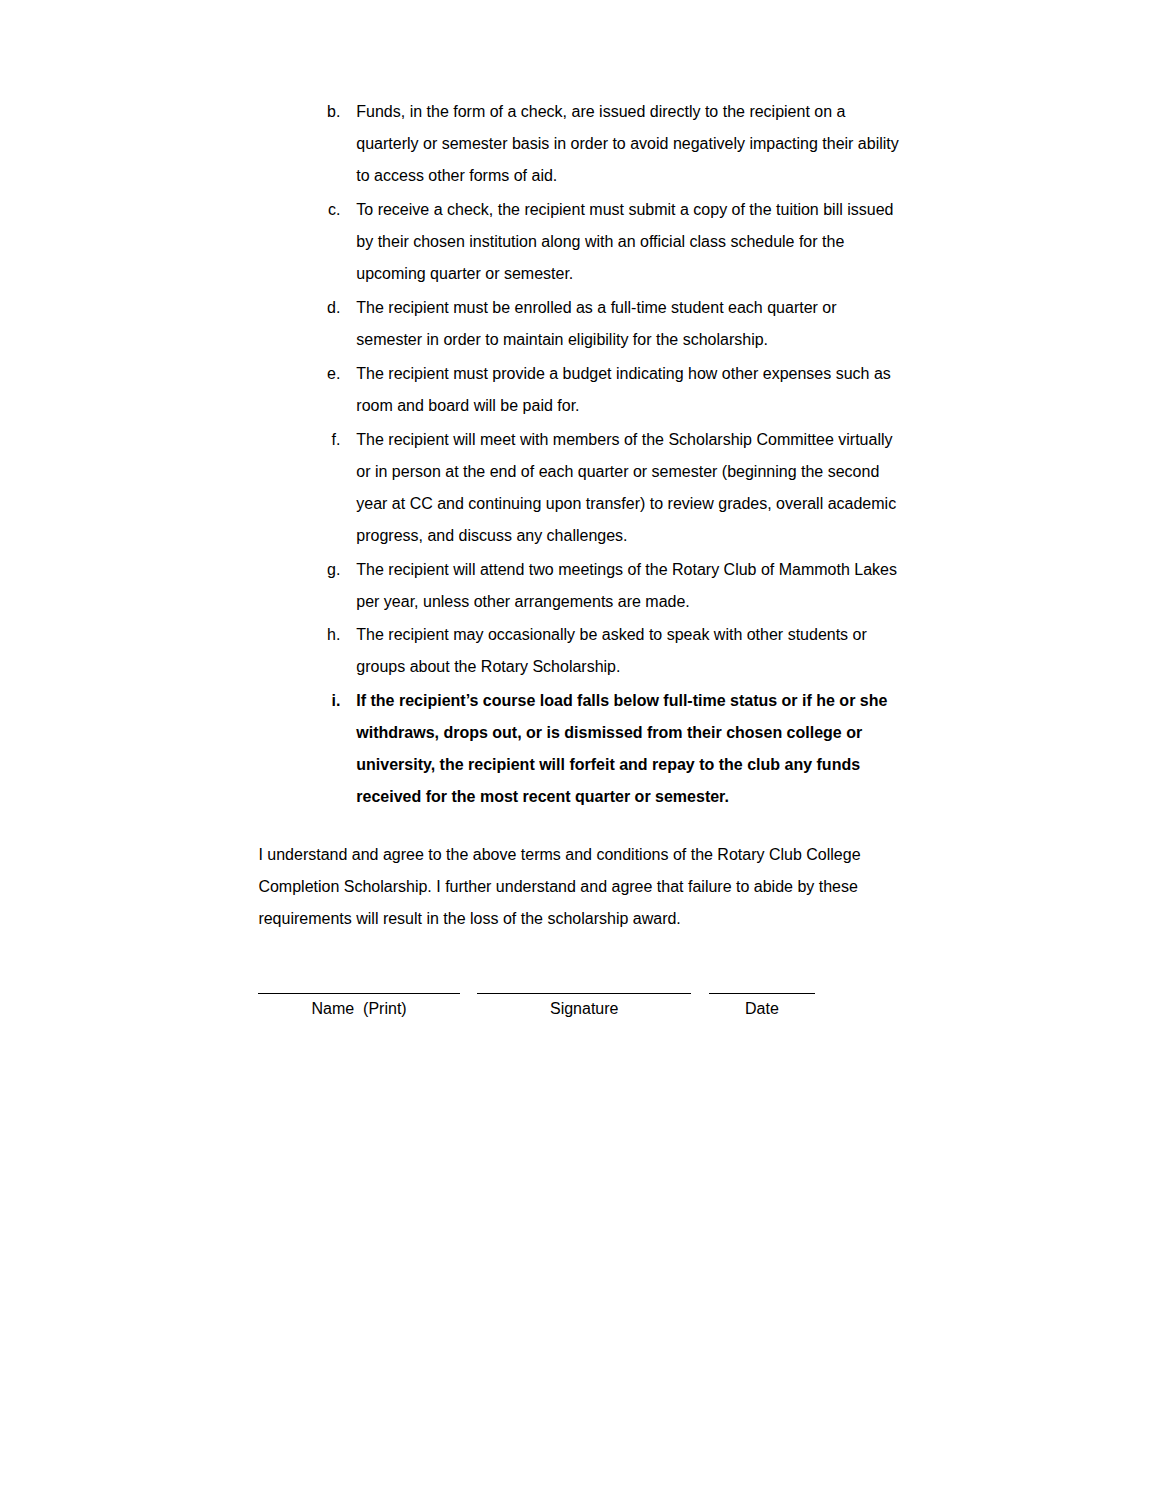Funds, in the form of a check, are issued directly to the recipient on a quarterly or semester basis in order to avoid negatively impacting their ability to access other forms of aid.
To receive a check, the recipient must submit a copy of the tuition bill issued by their chosen institution along with an official class schedule for the upcoming quarter or semester.
The recipient must be enrolled as a full-time student each quarter or semester in order to maintain eligibility for the scholarship.
The recipient must provide a budget indicating how other expenses such as room and board will be paid for.
The recipient will meet with members of the Scholarship Committee virtually or in person at the end of each quarter or semester (beginning the second year at CC and continuing upon transfer) to review grades, overall academic progress, and discuss any challenges.
The recipient will attend two meetings of the Rotary Club of Mammoth Lakes per year, unless other arrangements are made.
The recipient may occasionally be asked to speak with other students or groups about the Rotary Scholarship.
If the recipient’s course load falls below full-time status or if he or she withdraws, drops out, or is dismissed from their chosen college or university, the recipient will forfeit and repay to the club any funds received for the most recent quarter or semester.
I understand and agree to the above terms and conditions of the Rotary Club College Completion Scholarship. I further understand and agree that failure to abide by these requirements will result in the loss of the scholarship award.
| Name (Print) | Signature | Date |